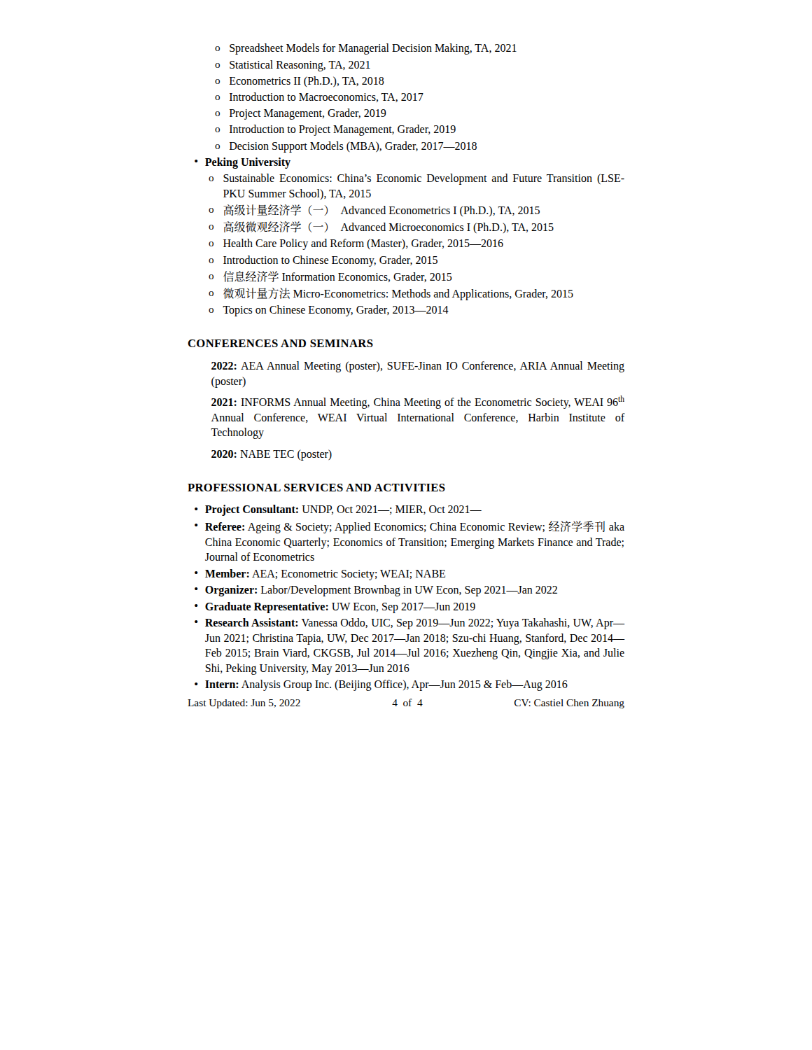Spreadsheet Models for Managerial Decision Making, TA, 2021
Statistical Reasoning, TA, 2021
Econometrics II (Ph.D.), TA, 2018
Introduction to Macroeconomics, TA, 2017
Project Management, Grader, 2019
Introduction to Project Management, Grader, 2019
Decision Support Models (MBA), Grader, 2017—2018
Peking University
Sustainable Economics: China’s Economic Development and Future Transition (LSE-PKU Summer School), TA, 2015
高级计量经济学（一） Advanced Econometrics I (Ph.D.), TA, 2015
高级微观经济学（一） Advanced Microeconomics I (Ph.D.), TA, 2015
Health Care Policy and Reform (Master), Grader, 2015—2016
Introduction to Chinese Economy, Grader, 2015
信息经济学 Information Economics, Grader, 2015
微观计量方法 Micro-Econometrics: Methods and Applications, Grader, 2015
Topics on Chinese Economy, Grader, 2013—2014
Conferences and Seminars
2022: AEA Annual Meeting (poster), SUFE-Jinan IO Conference, ARIA Annual Meeting (poster)
2021: INFORMS Annual Meeting, China Meeting of the Econometric Society, WEAI 96th Annual Conference, WEAI Virtual International Conference, Harbin Institute of Technology
2020: NABE TEC (poster)
Professional Services and Activities
Project Consultant: UNDP, Oct 2021—; MIER, Oct 2021—
Referee: Ageing & Society; Applied Economics; China Economic Review; 经济学季刊 aka China Economic Quarterly; Economics of Transition; Emerging Markets Finance and Trade; Journal of Econometrics
Member: AEA; Econometric Society; WEAI; NABE
Organizer: Labor/Development Brownbag in UW Econ, Sep 2021—Jan 2022
Graduate Representative: UW Econ, Sep 2017—Jun 2019
Research Assistant: Vanessa Oddo, UIC, Sep 2019—Jun 2022; Yuya Takahashi, UW, Apr—Jun 2021; Christina Tapia, UW, Dec 2017—Jan 2018; Szu-chi Huang, Stanford, Dec 2014—Feb 2015; Brain Viard, CKGSB, Jul 2014—Jul 2016; Xuezheng Qin, Qingjie Xia, and Julie Shi, Peking University, May 2013—Jun 2016
Intern: Analysis Group Inc. (Beijing Office), Apr—Jun 2015 & Feb—Aug 2016
Last Updated: Jun 5, 2022
4 of 4
CV: Castiel Chen Zhuang